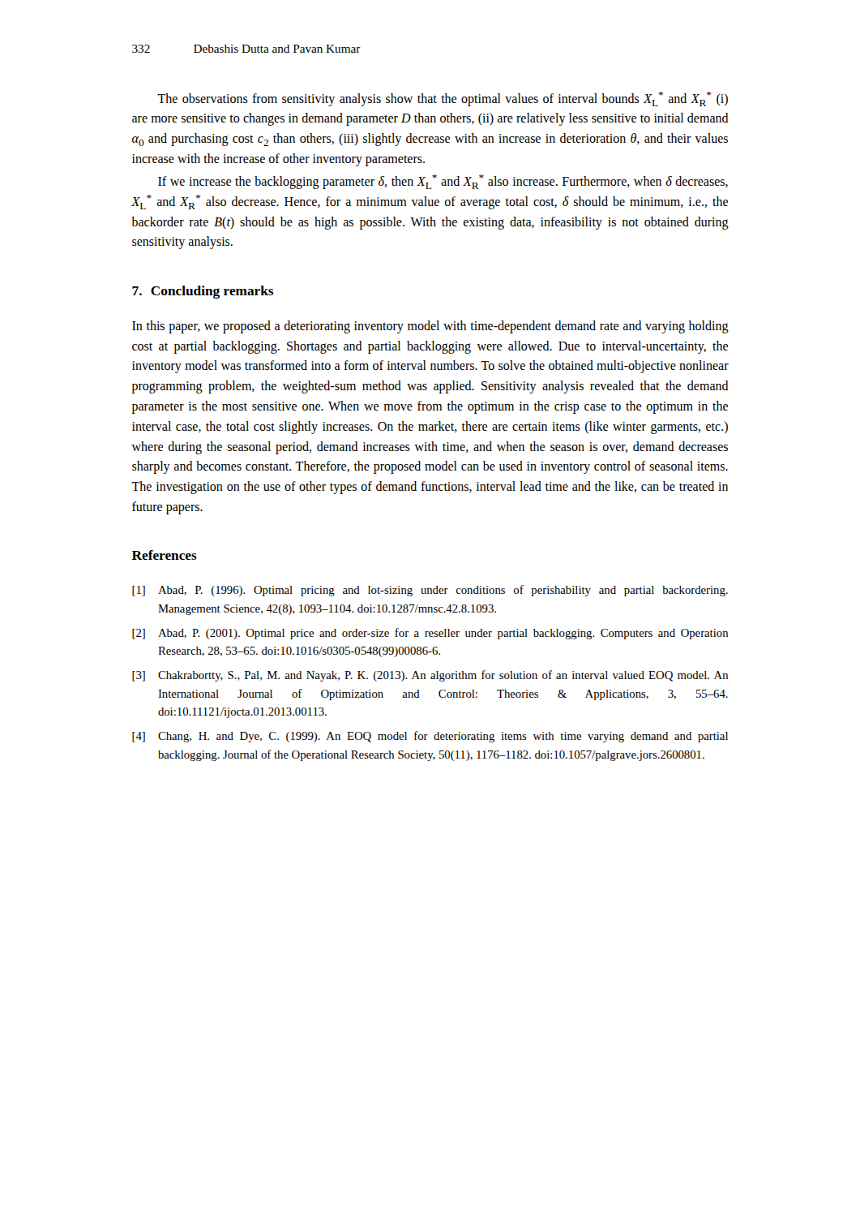332 Debashis Dutta and Pavan Kumar
The observations from sensitivity analysis show that the optimal values of interval bounds XL* and XR* (i) are more sensitive to changes in demand parameter D than others, (ii) are relatively less sensitive to initial demand α0 and purchasing cost c2 than others, (iii) slightly decrease with an increase in deterioration θ, and their values increase with the increase of other inventory parameters.
If we increase the backlogging parameter δ, then XL* and XR* also increase. Furthermore, when δ decreases, XL* and XR* also decrease. Hence, for a minimum value of average total cost, δ should be minimum, i.e., the backorder rate B(t) should be as high as possible. With the existing data, infeasibility is not obtained during sensitivity analysis.
7. Concluding remarks
In this paper, we proposed a deteriorating inventory model with time-dependent demand rate and varying holding cost at partial backlogging. Shortages and partial backlogging were allowed. Due to interval-uncertainty, the inventory model was transformed into a form of interval numbers. To solve the obtained multi-objective nonlinear programming problem, the weighted-sum method was applied. Sensitivity analysis revealed that the demand parameter is the most sensitive one. When we move from the optimum in the crisp case to the optimum in the interval case, the total cost slightly increases. On the market, there are certain items (like winter garments, etc.) where during the seasonal period, demand increases with time, and when the season is over, demand decreases sharply and becomes constant. Therefore, the proposed model can be used in inventory control of seasonal items. The investigation on the use of other types of demand functions, interval lead time and the like, can be treated in future papers.
References
[1] Abad, P. (1996). Optimal pricing and lot-sizing under conditions of perishability and partial backordering. Management Science, 42(8), 1093–1104. doi:10.1287/mnsc.42.8.1093.
[2] Abad, P. (2001). Optimal price and order-size for a reseller under partial backlogging. Computers and Operation Research, 28, 53–65. doi:10.1016/s0305-0548(99)00086-6.
[3] Chakrabortty, S., Pal, M. and Nayak, P. K. (2013). An algorithm for solution of an interval valued EOQ model. An International Journal of Optimization and Control: Theories & Applications, 3, 55–64. doi:10.11121/ijocta.01.2013.00113.
[4] Chang, H. and Dye, C. (1999). An EOQ model for deteriorating items with time varying demand and partial backlogging. Journal of the Operational Research Society, 50(11), 1176–1182. doi:10.1057/palgrave.jors.2600801.